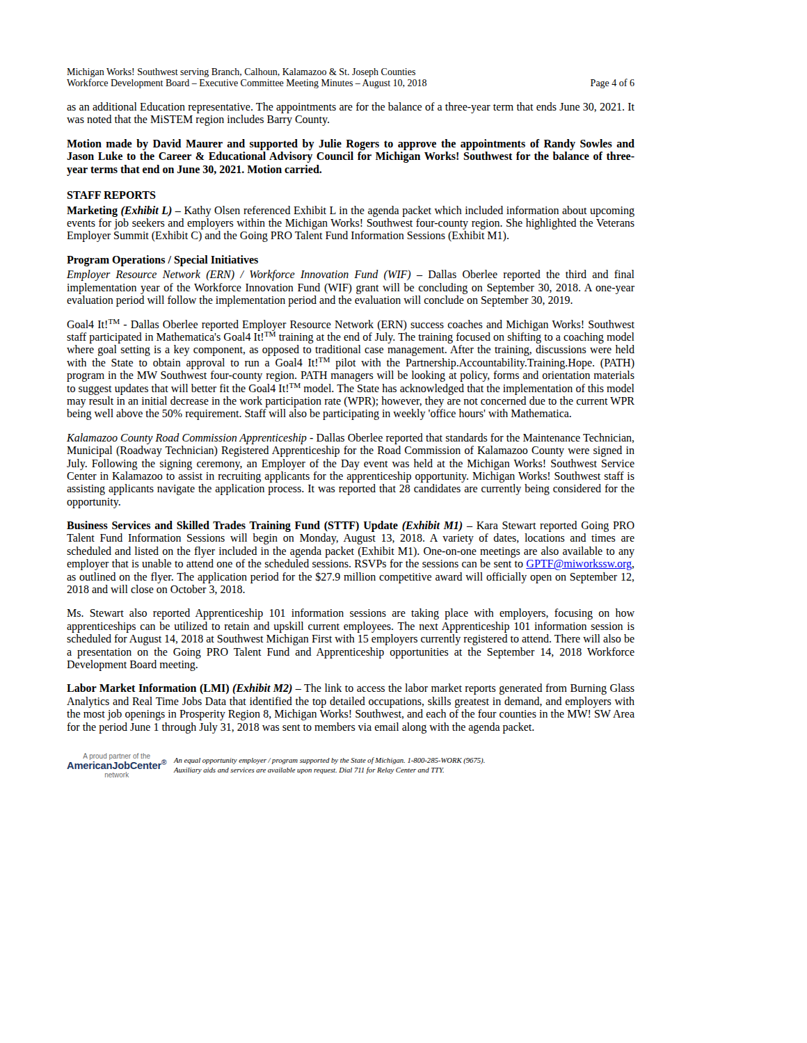Michigan Works! Southwest serving Branch, Calhoun, Kalamazoo & St. Joseph Counties Workforce Development Board – Executive Committee Meeting Minutes – August 10, 2018 Page 4 of 6
as an additional Education representative. The appointments are for the balance of a three-year term that ends June 30, 2021. It was noted that the MiSTEM region includes Barry County.
Motion made by David Maurer and supported by Julie Rogers to approve the appointments of Randy Sowles and Jason Luke to the Career & Educational Advisory Council for Michigan Works! Southwest for the balance of three-year terms that end on June 30, 2021. Motion carried.
Staff Reports
Marketing (Exhibit L) – Kathy Olsen referenced Exhibit L in the agenda packet which included information about upcoming events for job seekers and employers within the Michigan Works! Southwest four-county region. She highlighted the Veterans Employer Summit (Exhibit C) and the Going PRO Talent Fund Information Sessions (Exhibit M1).
Program Operations / Special Initiatives
Employer Resource Network (ERN) / Workforce Innovation Fund (WIF) – Dallas Oberlee reported the third and final implementation year of the Workforce Innovation Fund (WIF) grant will be concluding on September 30, 2018. A one-year evaluation period will follow the implementation period and the evaluation will conclude on September 30, 2019.
Goal4 It!TM - Dallas Oberlee reported Employer Resource Network (ERN) success coaches and Michigan Works! Southwest staff participated in Mathematica's Goal4 It!TM training at the end of July. The training focused on shifting to a coaching model where goal setting is a key component, as opposed to traditional case management. After the training, discussions were held with the State to obtain approval to run a Goal4 It!TM pilot with the Partnership.Accountability.Training.Hope. (PATH) program in the MW Southwest four-county region. PATH managers will be looking at policy, forms and orientation materials to suggest updates that will better fit the Goal4 It!TM model. The State has acknowledged that the implementation of this model may result in an initial decrease in the work participation rate (WPR); however, they are not concerned due to the current WPR being well above the 50% requirement. Staff will also be participating in weekly 'office hours' with Mathematica.
Kalamazoo County Road Commission Apprenticeship - Dallas Oberlee reported that standards for the Maintenance Technician, Municipal (Roadway Technician) Registered Apprenticeship for the Road Commission of Kalamazoo County were signed in July. Following the signing ceremony, an Employer of the Day event was held at the Michigan Works! Southwest Service Center in Kalamazoo to assist in recruiting applicants for the apprenticeship opportunity. Michigan Works! Southwest staff is assisting applicants navigate the application process. It was reported that 28 candidates are currently being considered for the opportunity.
Business Services and Skilled Trades Training Fund (STTF) Update (Exhibit M1) – Kara Stewart reported Going PRO Talent Fund Information Sessions will begin on Monday, August 13, 2018. A variety of dates, locations and times are scheduled and listed on the flyer included in the agenda packet (Exhibit M1). One-on-one meetings are also available to any employer that is unable to attend one of the scheduled sessions. RSVPs for the sessions can be sent to GPTF@miworkssw.org, as outlined on the flyer. The application period for the $27.9 million competitive award will officially open on September 12, 2018 and will close on October 3, 2018.
Ms. Stewart also reported Apprenticeship 101 information sessions are taking place with employers, focusing on how apprenticeships can be utilized to retain and upskill current employees. The next Apprenticeship 101 information session is scheduled for August 14, 2018 at Southwest Michigan First with 15 employers currently registered to attend. There will also be a presentation on the Going PRO Talent Fund and Apprenticeship opportunities at the September 14, 2018 Workforce Development Board meeting.
Labor Market Information (LMI) (Exhibit M2) – The link to access the labor market reports generated from Burning Glass Analytics and Real Time Jobs Data that identified the top detailed occupations, skills greatest in demand, and employers with the most job openings in Prosperity Region 8, Michigan Works! Southwest, and each of the four counties in the MW! SW Area for the period June 1 through July 31, 2018 was sent to members via email along with the agenda packet.
A proud partner of the
AmericanJob Center®
network
An equal opportunity employer / program supported by the State of Michigan. 1-800-285-WORK (9675).
Auxiliary aids and services are available upon request. Dial 711 for Relay Center and TTY.